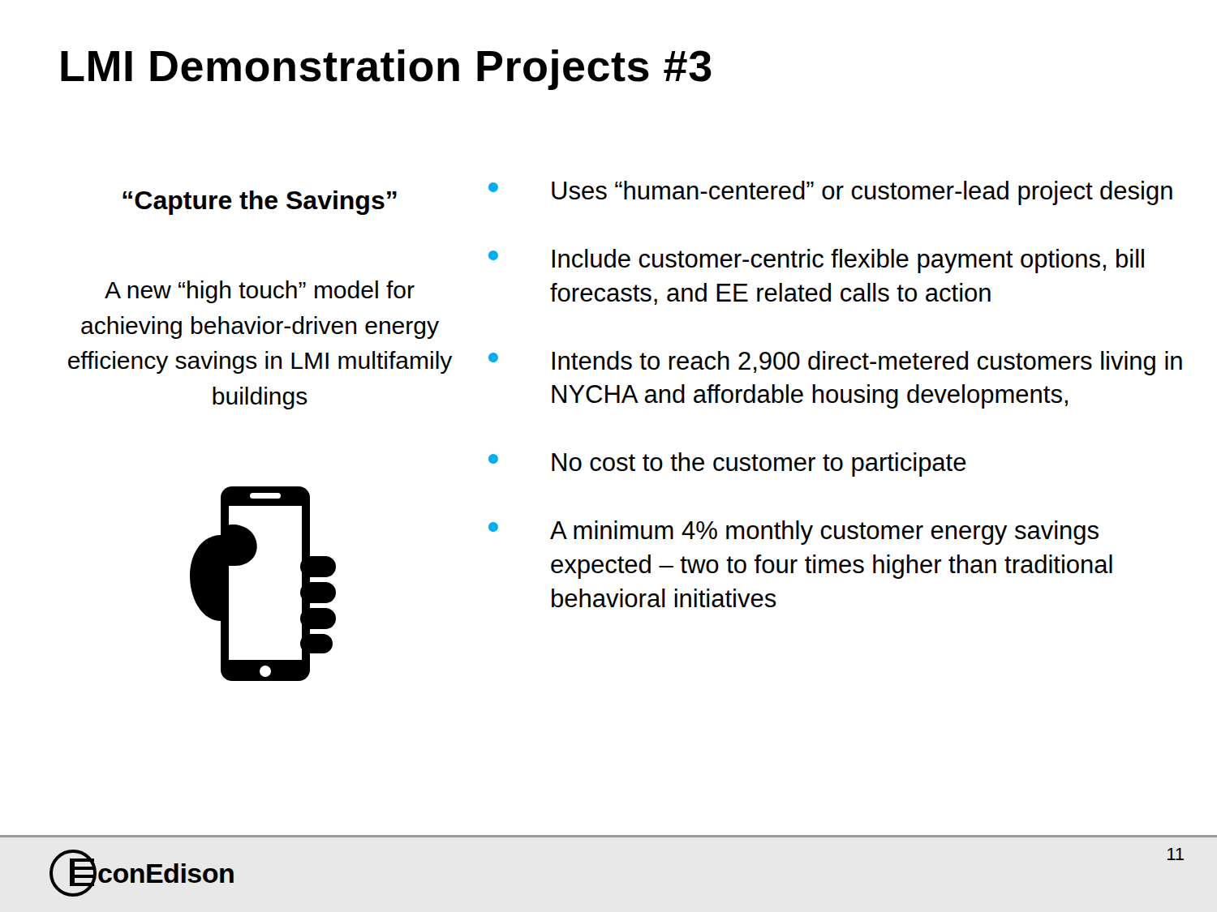LMI Demonstration Projects #3
“Capture the Savings”
A new “high touch” model for achieving behavior-driven energy efficiency savings in LMI multifamily buildings
Uses “human-centered” or customer-lead project design
Include customer-centric flexible payment options, bill forecasts, and EE related calls to action
Intends to reach 2,900 direct-metered customers living in NYCHA and affordable housing developments,
No cost to the customer to participate
A minimum 4% monthly customer energy savings expected – two to four times higher than traditional behavioral initiatives
11
conEdison